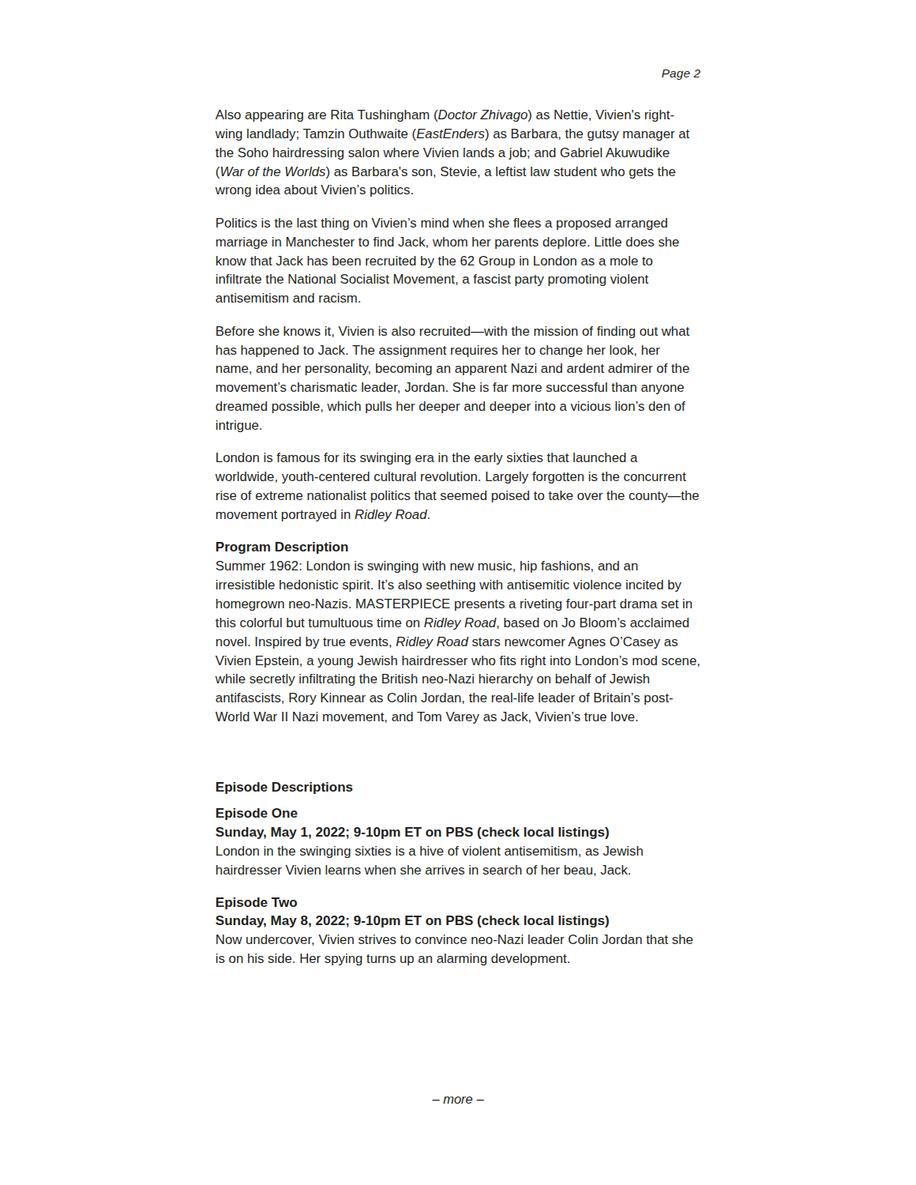Page 2
Also appearing are Rita Tushingham (Doctor Zhivago) as Nettie, Vivien's right-wing landlady; Tamzin Outhwaite (EastEnders) as Barbara, the gutsy manager at the Soho hairdressing salon where Vivien lands a job; and Gabriel Akuwudike (War of the Worlds) as Barbara's son, Stevie, a leftist law student who gets the wrong idea about Vivien’s politics.
Politics is the last thing on Vivien’s mind when she flees a proposed arranged marriage in Manchester to find Jack, whom her parents deplore. Little does she know that Jack has been recruited by the 62 Group in London as a mole to infiltrate the National Socialist Movement, a fascist party promoting violent antisemitism and racism.
Before she knows it, Vivien is also recruited—with the mission of finding out what has happened to Jack. The assignment requires her to change her look, her name, and her personality, becoming an apparent Nazi and ardent admirer of the movement’s charismatic leader, Jordan. She is far more successful than anyone dreamed possible, which pulls her deeper and deeper into a vicious lion’s den of intrigue.
London is famous for its swinging era in the early sixties that launched a worldwide, youth-centered cultural revolution. Largely forgotten is the concurrent rise of extreme nationalist politics that seemed poised to take over the county—the movement portrayed in Ridley Road.
Program Description
Summer 1962: London is swinging with new music, hip fashions, and an irresistible hedonistic spirit. It’s also seething with antisemitic violence incited by homegrown neo-Nazis. MASTERPIECE presents a riveting four-part drama set in this colorful but tumultuous time on Ridley Road, based on Jo Bloom’s acclaimed novel. Inspired by true events, Ridley Road stars newcomer Agnes O’Casey as Vivien Epstein, a young Jewish hairdresser who fits right into London’s mod scene, while secretly infiltrating the British neo-Nazi hierarchy on behalf of Jewish antifascists, Rory Kinnear as Colin Jordan, the real-life leader of Britain’s post-World War II Nazi movement, and Tom Varey as Jack, Vivien’s true love.
Episode Descriptions
Episode One
Sunday, May 1, 2022; 9-10pm ET on PBS (check local listings)
London in the swinging sixties is a hive of violent antisemitism, as Jewish hairdresser Vivien learns when she arrives in search of her beau, Jack.
Episode Two
Sunday, May 8, 2022; 9-10pm ET on PBS (check local listings)
Now undercover, Vivien strives to convince neo-Nazi leader Colin Jordan that she is on his side. Her spying turns up an alarming development.
– more –